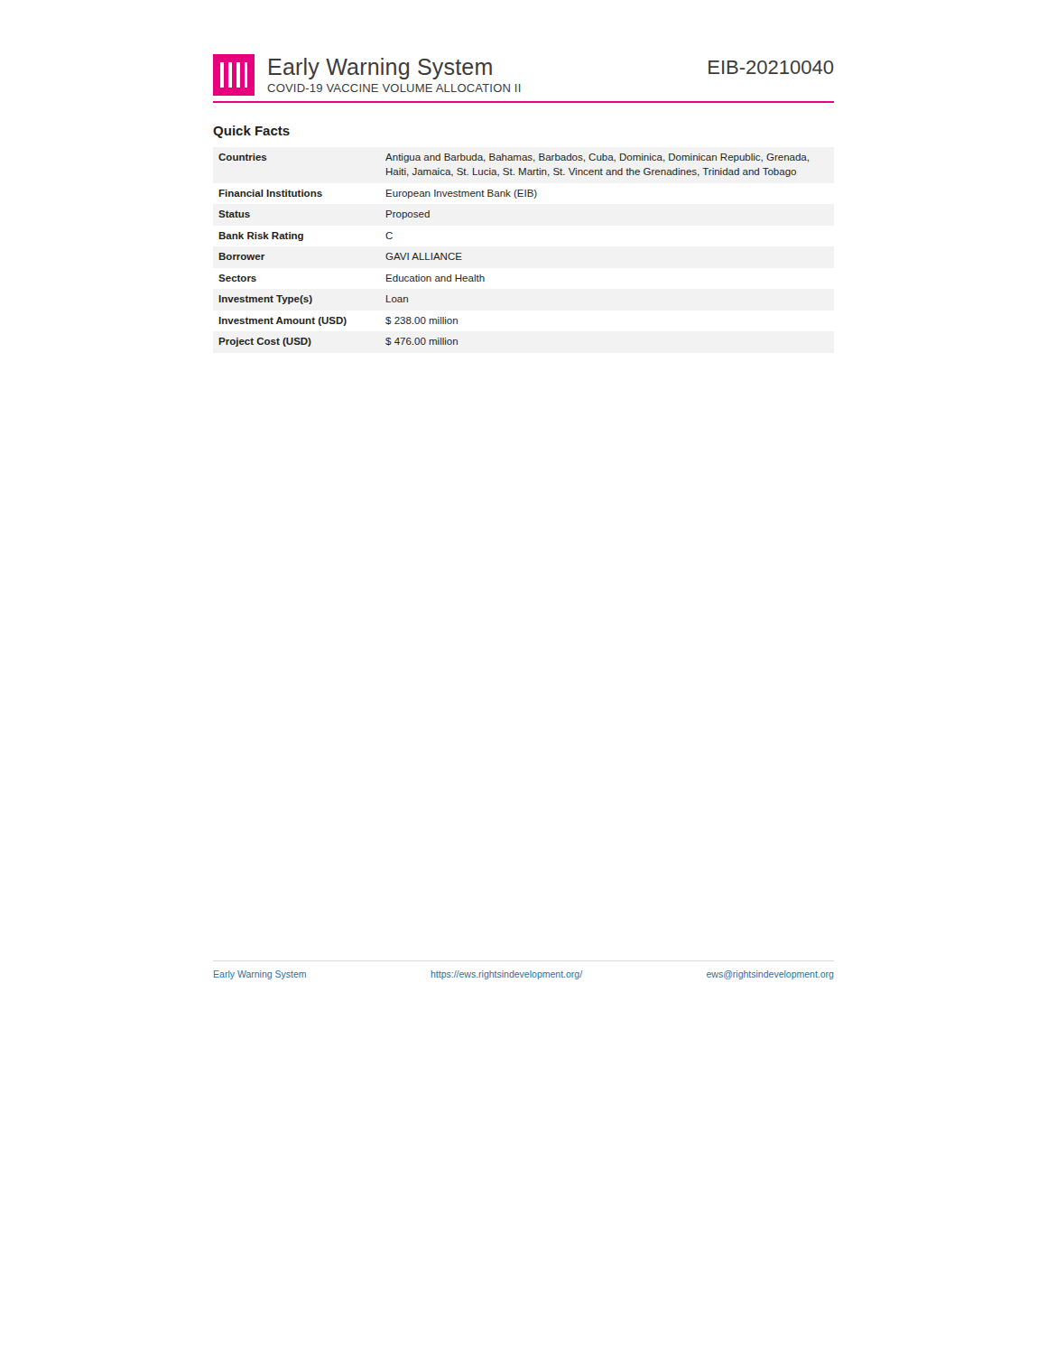Early Warning System
COVID-19 VACCINE VOLUME ALLOCATION II
EIB-20210040
Quick Facts
| Countries | Antigua and Barbuda, Bahamas, Barbados, Cuba, Dominica, Dominican Republic, Grenada, Haiti, Jamaica, St. Lucia, St. Martin, St. Vincent and the Grenadines, Trinidad and Tobago |
| Financial Institutions | European Investment Bank (EIB) |
| Status | Proposed |
| Bank Risk Rating | C |
| Borrower | GAVI ALLIANCE |
| Sectors | Education and Health |
| Investment Type(s) | Loan |
| Investment Amount (USD) | $ 238.00 million |
| Project Cost (USD) | $ 476.00 million |
Early Warning System
https://ews.rightsindevelopment.org/
ews@rightsindevelopment.org